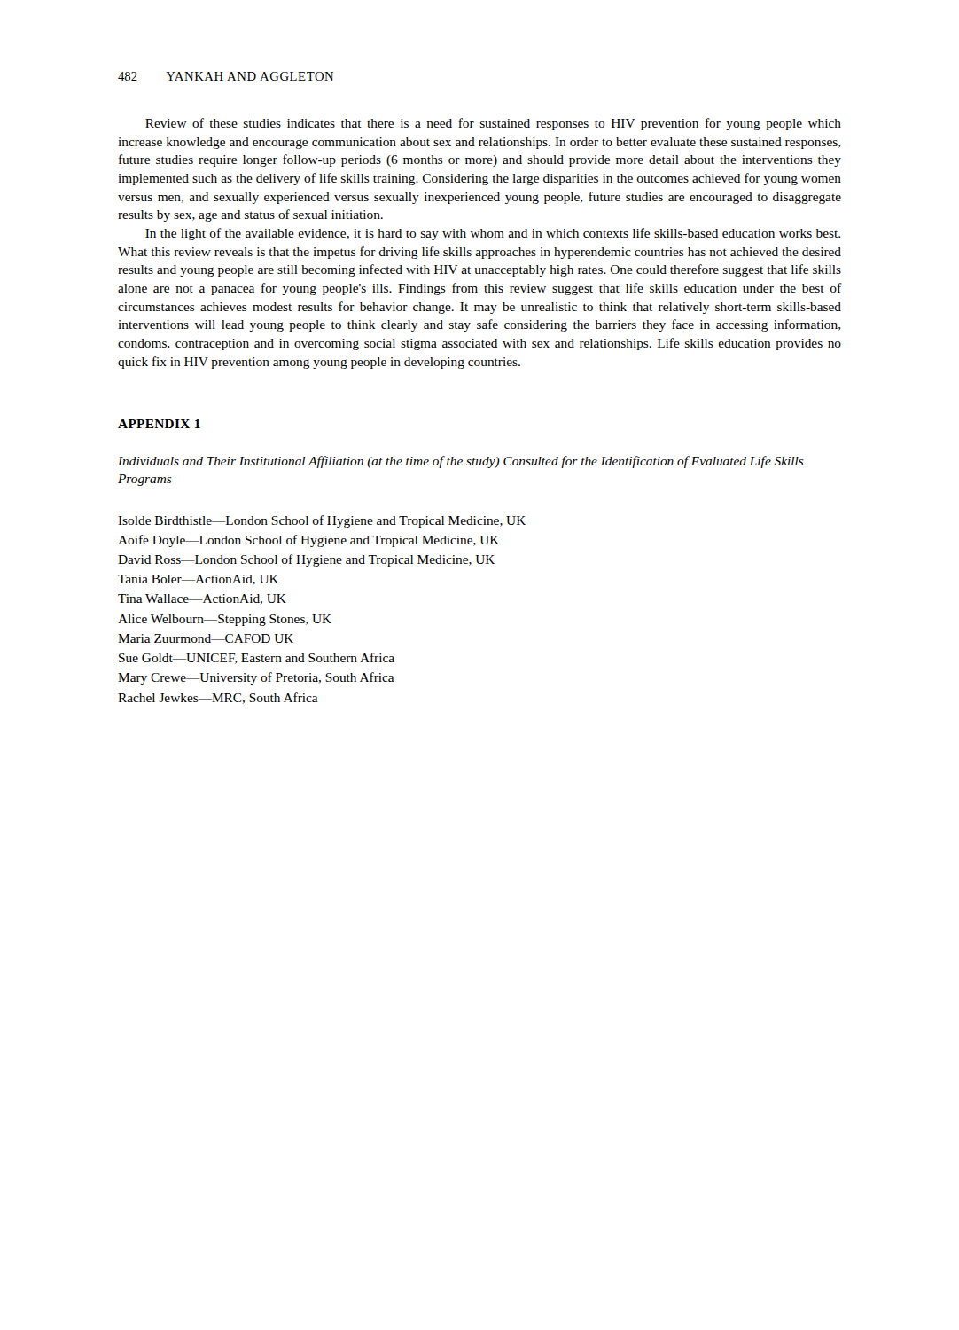482 YANKAH AND AGGLETON
Review of these studies indicates that there is a need for sustained responses to HIV prevention for young people which increase knowledge and encourage communication about sex and relationships. In order to better evaluate these sustained responses, future studies require longer follow-up periods (6 months or more) and should provide more detail about the interventions they implemented such as the delivery of life skills training. Considering the large disparities in the outcomes achieved for young women versus men, and sexually experienced versus sexually inexperienced young people, future studies are encouraged to disaggregate results by sex, age and status of sexual initiation.
In the light of the available evidence, it is hard to say with whom and in which contexts life skills-based education works best. What this review reveals is that the impetus for driving life skills approaches in hyperendemic countries has not achieved the desired results and young people are still becoming infected with HIV at unacceptably high rates. One could therefore suggest that life skills alone are not a panacea for young people's ills. Findings from this review suggest that life skills education under the best of circumstances achieves modest results for behavior change. It may be unrealistic to think that relatively short-term skills-based interventions will lead young people to think clearly and stay safe considering the barriers they face in accessing information, condoms, contraception and in overcoming social stigma associated with sex and relationships. Life skills education provides no quick fix in HIV prevention among young people in developing countries.
APPENDIX 1
Individuals and Their Institutional Affiliation (at the time of the study) Consulted for the Identification of Evaluated Life Skills Programs
Isolde Birdthistle—London School of Hygiene and Tropical Medicine, UK
Aoife Doyle—London School of Hygiene and Tropical Medicine, UK
David Ross—London School of Hygiene and Tropical Medicine, UK
Tania Boler—ActionAid, UK
Tina Wallace—ActionAid, UK
Alice Welbourn—Stepping Stones, UK
Maria Zuurmond—CAFOD UK
Sue Goldt—UNICEF, Eastern and Southern Africa
Mary Crewe—University of Pretoria, South Africa
Rachel Jewkes—MRC, South Africa